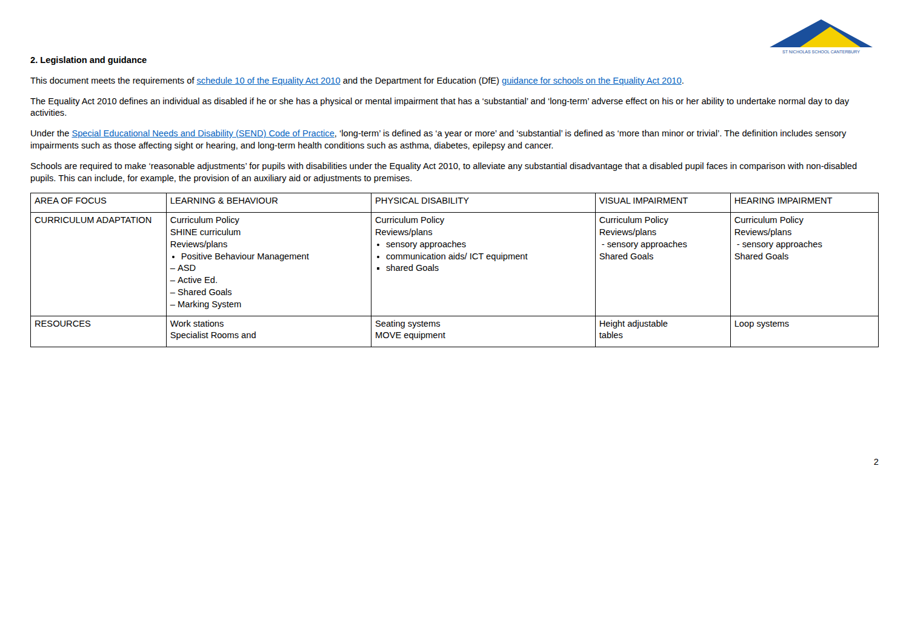ST NICHOLAS SCHOOL CANTERBURY
2. Legislation and guidance
This document meets the requirements of schedule 10 of the Equality Act 2010 and the Department for Education (DfE) guidance for schools on the Equality Act 2010.
The Equality Act 2010 defines an individual as disabled if he or she has a physical or mental impairment that has a ‘substantial’ and ‘long-term’ adverse effect on his or her ability to undertake normal day to day activities.
Under the Special Educational Needs and Disability (SEND) Code of Practice, ‘long-term’ is defined as ‘a year or more’ and ‘substantial’ is defined as ‘more than minor or trivial’. The definition includes sensory impairments such as those affecting sight or hearing, and long-term health conditions such as asthma, diabetes, epilepsy and cancer.
Schools are required to make ‘reasonable adjustments’ for pupils with disabilities under the Equality Act 2010, to alleviate any substantial disadvantage that a disabled pupil faces in comparison with non-disabled pupils. This can include, for example, the provision of an auxiliary aid or adjustments to premises.
| AREA OF FOCUS | LEARNING & BEHAVIOUR | PHYSICAL DISABILITY | VISUAL IMPAIRMENT | HEARING IMPAIRMENT |
| CURRICULUM ADAPTATION | Curriculum Policy SHINE curriculum Reviews/plans Positive Behaviour Management ASD Active Ed. Shared Goals Marking System | Curriculum Policy Reviews/plans sensory approaches communication aids/ ICT equipment shared Goals | Curriculum Policy Reviews/plans - sensory approaches Shared Goals | Curriculum Policy Reviews/plans - sensory approaches Shared Goals |
| RESOURCES | Work stations Specialist Rooms and | Seating systems MOVE equipment | Height adjustable tables | Loop systems |
2